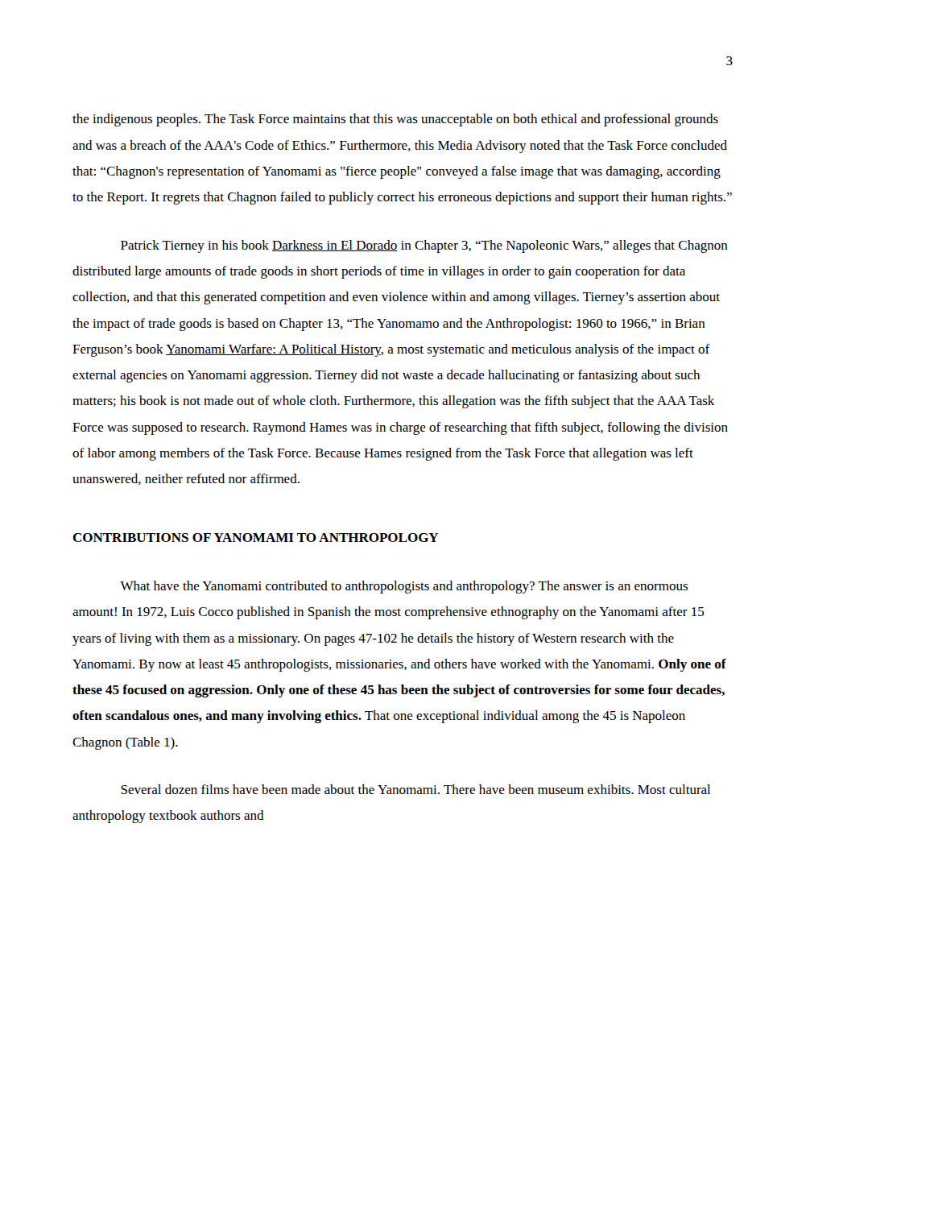3
the indigenous peoples. The Task Force maintains that this was unacceptable on both ethical and professional grounds and was a breach of the AAA's Code of Ethics.” Furthermore, this Media Advisory noted that the Task Force concluded that: “Chagnon's representation of Yanomami as "fierce people" conveyed a false image that was damaging, according to the Report. It regrets that Chagnon failed to publicly correct his erroneous depictions and support their human rights.”
Patrick Tierney in his book Darkness in El Dorado in Chapter 3, “The Napoleonic Wars,” alleges that Chagnon distributed large amounts of trade goods in short periods of time in villages in order to gain cooperation for data collection, and that this generated competition and even violence within and among villages. Tierney’s assertion about the impact of trade goods is based on Chapter 13, “The Yanomamo and the Anthropologist: 1960 to 1966,” in Brian Ferguson’s book Yanomami Warfare: A Political History, a most systematic and meticulous analysis of the impact of external agencies on Yanomami aggression. Tierney did not waste a decade hallucinating or fantasizing about such matters; his book is not made out of whole cloth. Furthermore, this allegation was the fifth subject that the AAA Task Force was supposed to research. Raymond Hames was in charge of researching that fifth subject, following the division of labor among members of the Task Force. Because Hames resigned from the Task Force that allegation was left unanswered, neither refuted nor affirmed.
CONTRIBUTIONS OF YANOMAMI TO ANTHROPOLOGY
What have the Yanomami contributed to anthropologists and anthropology? The answer is an enormous amount! In 1972, Luis Cocco published in Spanish the most comprehensive ethnography on the Yanomami after 15 years of living with them as a missionary. On pages 47-102 he details the history of Western research with the Yanomami. By now at least 45 anthropologists, missionaries, and others have worked with the Yanomami. Only one of these 45 focused on aggression. Only one of these 45 has been the subject of controversies for some four decades, often scandalous ones, and many involving ethics. That one exceptional individual among the 45 is Napoleon Chagnon (Table 1).
Several dozen films have been made about the Yanomami. There have been museum exhibits. Most cultural anthropology textbook authors and